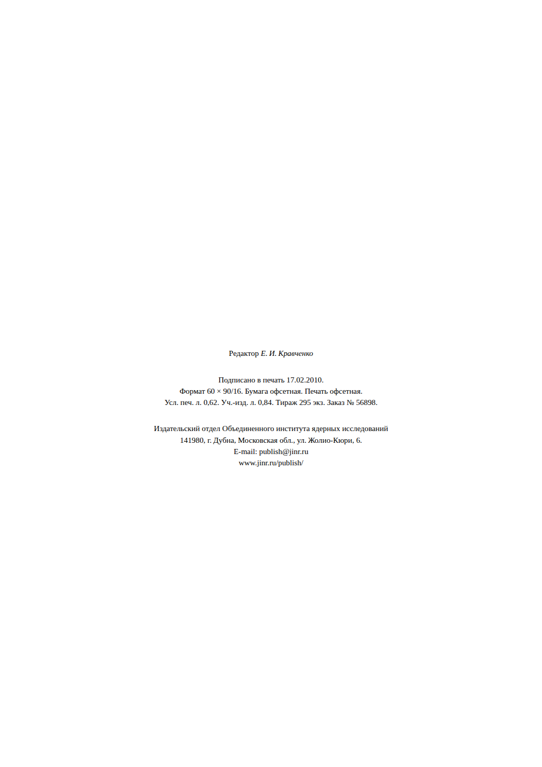Редактор Е. И. Кравченко
Подписано в печать 17.02.2010.
Формат 60 × 90/16. Бумага офсетная. Печать офсетная.
Усл. печ. л. 0,62. Уч.-изд. л. 0,84. Тираж 295 экз. Заказ № 56898.
Издательский отдел Объединенного института ядерных исследований
141980, г. Дубна, Московская обл., ул. Жолио-Кюри, 6.
E-mail: publish@jinr.ru
www.jinr.ru/publish/